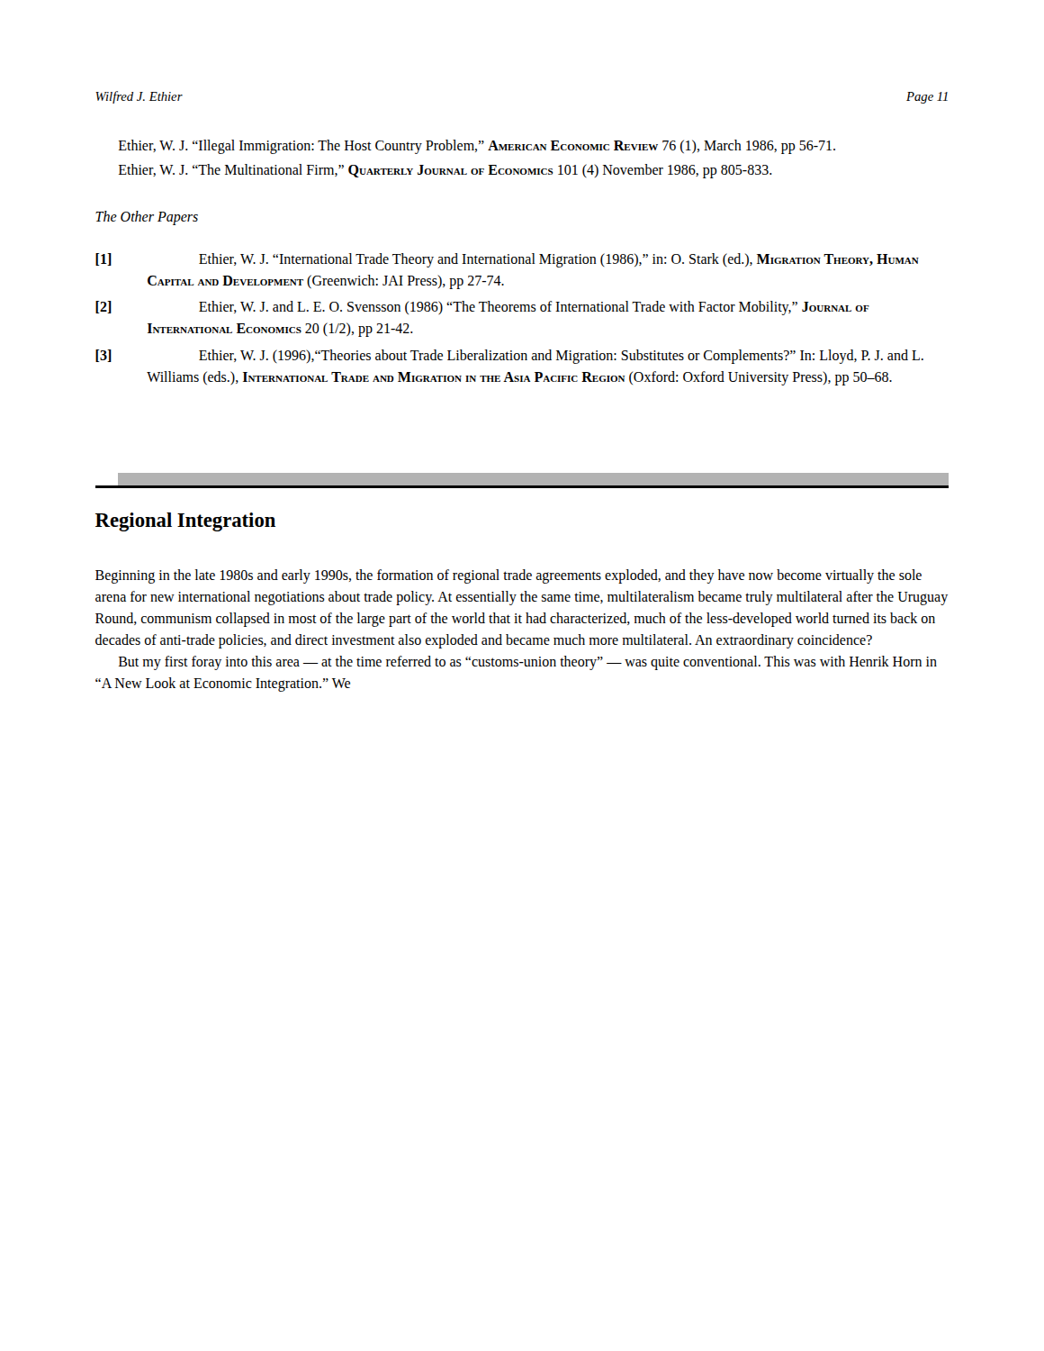Wilfred J. Ethier Page 11
Ethier, W. J. “Illegal Immigration: The Host Country Problem,” American Economic Review 76 (1), March 1986, pp 56-71.
Ethier, W. J. “The Multinational Firm,” Quarterly Journal of Economics 101 (4) November 1986, pp 805-833.
The Other Papers
| [1] | Ethier, W. J. “International Trade Theory and International Migration (1986),” in: O. Stark (ed.), Migration Theory, Human Capital and Development (Greenwich: JAI Press), pp 27-74. |
| [2] | Ethier, W. J. and L. E. O. Svensson (1986) “The Theorems of International Trade with Factor Mobility,” Journal of International Economics 20 (1/2), pp 21-42. |
| [3] | Ethier, W. J. (1996),“Theories about Trade Liberalization and Migration: Substitutes or Complements?” In: Lloyd, P. J. and L. Williams (eds.), International Trade and Migration in the Asia Pacific Region (Oxford: Oxford University Press), pp 50–68. |
Regional Integration
Beginning in the late 1980s and early 1990s, the formation of regional trade agreements exploded, and they have now become virtually the sole arena for new international negotiations about trade policy. At essentially the same time, multilateralism became truly multilateral after the Uruguay Round, communism collapsed in most of the large part of the world that it had characterized, much of the less-developed world turned its back on decades of anti-trade policies, and direct investment also exploded and became much more multilateral. An extraordinary coincidence?
But my first foray into this area — at the time referred to as “customs-union theory” — was quite conventional. This was with Henrik Horn in “A New Look at Economic Integration.” We